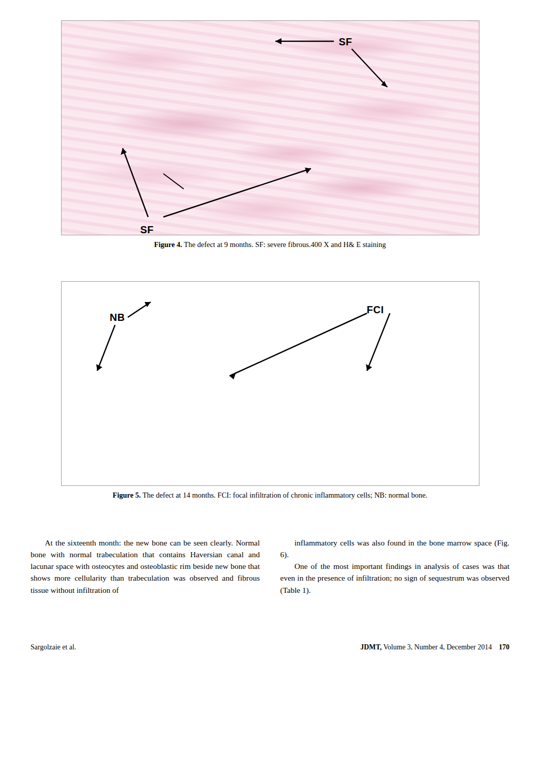SF SF
Figure 4. The defect at 9 months. SF: severe fibrous.400 X and H& E staining
NB FCI
Figure 5. The defect at 14 months. FCI: focal infiltration of chronic inflammatory cells; NB: normal bone.
At the sixteenth month: the new bone can be seen clearly. Normal bone with normal trabeculation that contains Haversian canal and lacunar space with osteocytes and osteoblastic rim beside new bone that shows more cellularity than trabeculation was observed and fibrous tissue without infiltration of
inflammatory cells was also found in the bone marrow space (Fig. 6).
One of the most important findings in analysis of cases was that even in the presence of infiltration; no sign of sequestrum was observed (Table 1).
Sargolzaie et al.
JDMT, Volume 3, Number 4, December 2014 170